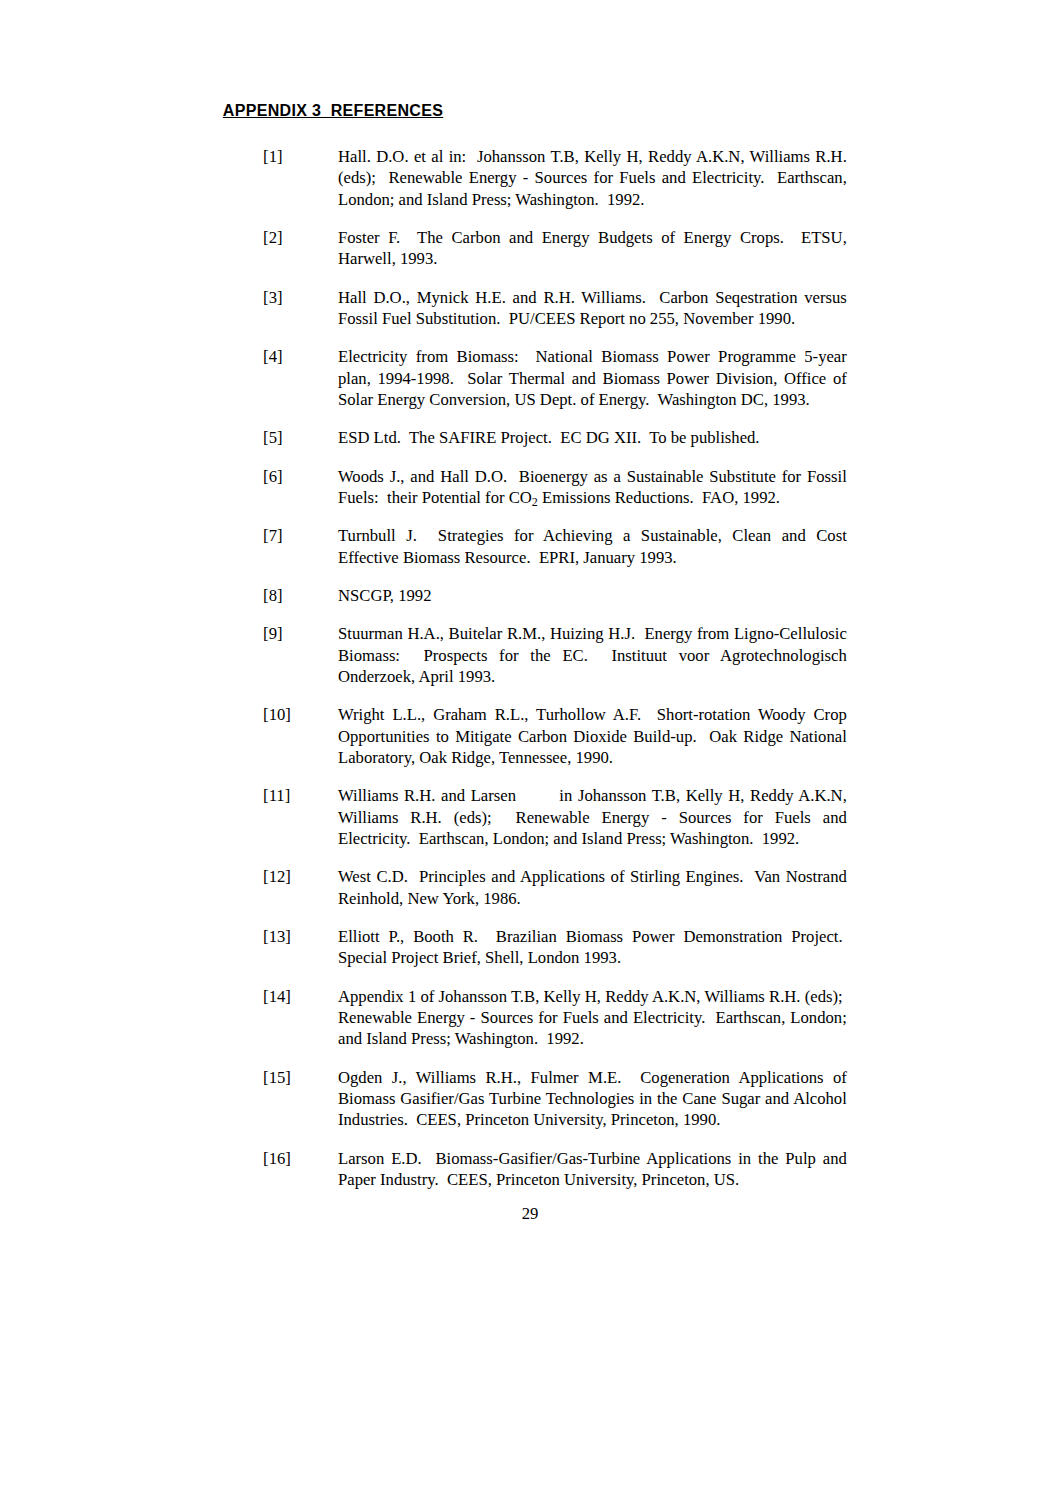APPENDIX 3 REFERENCES
[1] Hall. D.O. et al in: Johansson T.B, Kelly H, Reddy A.K.N, Williams R.H. (eds); Renewable Energy - Sources for Fuels and Electricity. Earthscan, London; and Island Press; Washington. 1992.
[2] Foster F. The Carbon and Energy Budgets of Energy Crops. ETSU, Harwell, 1993.
[3] Hall D.O., Mynick H.E. and R.H. Williams. Carbon Seqestration versus Fossil Fuel Substitution. PU/CEES Report no 255, November 1990.
[4] Electricity from Biomass: National Biomass Power Programme 5-year plan, 1994-1998. Solar Thermal and Biomass Power Division, Office of Solar Energy Conversion, US Dept. of Energy. Washington DC, 1993.
[5] ESD Ltd. The SAFIRE Project. EC DG XII. To be published.
[6] Woods J., and Hall D.O. Bioenergy as a Sustainable Substitute for Fossil Fuels: their Potential for CO2 Emissions Reductions. FAO, 1992.
[7] Turnbull J. Strategies for Achieving a Sustainable, Clean and Cost Effective Biomass Resource. EPRI, January 1993.
[8] NSCGP, 1992
[9] Stuurman H.A., Buitelar R.M., Huizing H.J. Energy from Ligno-Cellulosic Biomass: Prospects for the EC. Instituut voor Agrotechnologisch Onderzoek, April 1993.
[10] Wright L.L., Graham R.L., Turhollow A.F. Short-rotation Woody Crop Opportunities to Mitigate Carbon Dioxide Build-up. Oak Ridge National Laboratory, Oak Ridge, Tennessee, 1990.
[11] Williams R.H. and Larsen in Johansson T.B, Kelly H, Reddy A.K.N, Williams R.H. (eds); Renewable Energy - Sources for Fuels and Electricity. Earthscan, London; and Island Press; Washington. 1992.
[12] West C.D. Principles and Applications of Stirling Engines. Van Nostrand Reinhold, New York, 1986.
[13] Elliott P., Booth R. Brazilian Biomass Power Demonstration Project. Special Project Brief, Shell, London 1993.
[14] Appendix 1 of Johansson T.B, Kelly H, Reddy A.K.N, Williams R.H. (eds); Renewable Energy - Sources for Fuels and Electricity. Earthscan, London; and Island Press; Washington. 1992.
[15] Ogden J., Williams R.H., Fulmer M.E. Cogeneration Applications of Biomass Gasifier/Gas Turbine Technologies in the Cane Sugar and Alcohol Industries. CEES, Princeton University, Princeton, 1990.
[16] Larson E.D. Biomass-Gasifier/Gas-Turbine Applications in the Pulp and Paper Industry. CEES, Princeton University, Princeton, US.
29